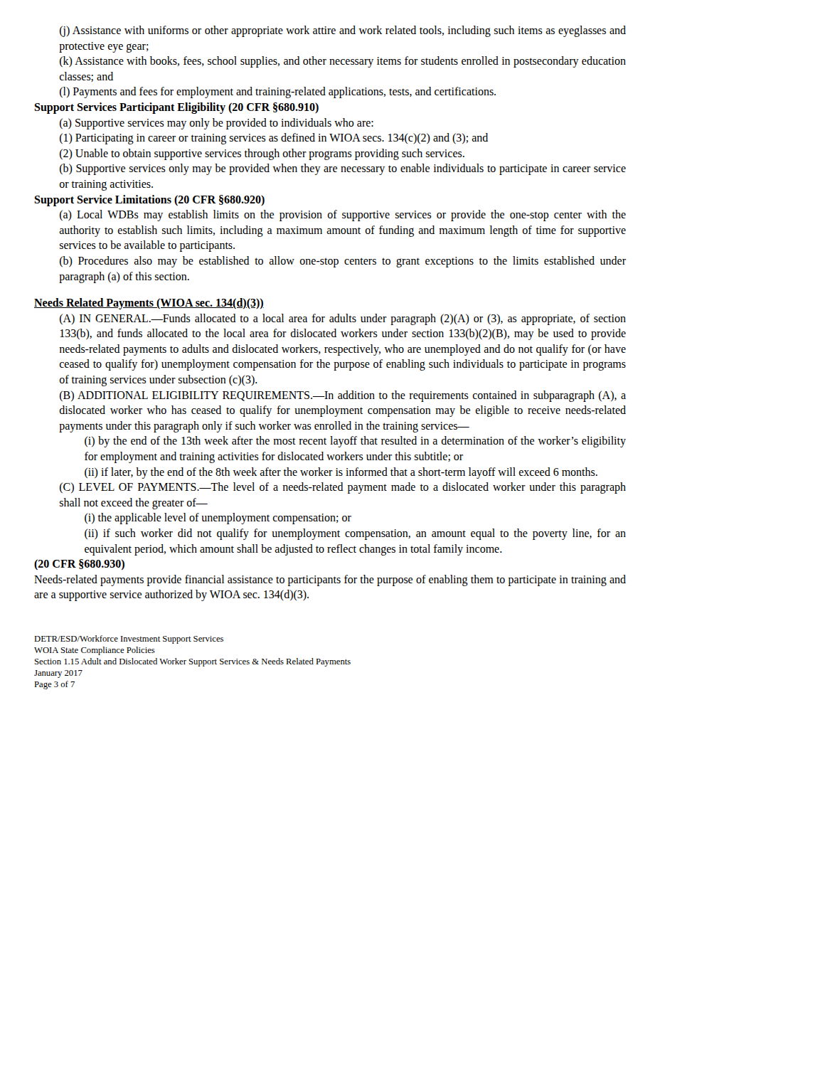(j) Assistance with uniforms or other appropriate work attire and work related tools, including such items as eyeglasses and protective eye gear;
(k) Assistance with books, fees, school supplies, and other necessary items for students enrolled in postsecondary education classes; and
(l) Payments and fees for employment and training-related applications, tests, and certifications.
Support Services Participant Eligibility (20 CFR §680.910)
(a) Supportive services may only be provided to individuals who are:
(1) Participating in career or training services as defined in WIOA secs. 134(c)(2) and (3); and
(2) Unable to obtain supportive services through other programs providing such services.
(b) Supportive services only may be provided when they are necessary to enable individuals to participate in career service or training activities.
Support Service Limitations (20 CFR §680.920)
(a) Local WDBs may establish limits on the provision of supportive services or provide the one-stop center with the authority to establish such limits, including a maximum amount of funding and maximum length of time for supportive services to be available to participants.
(b) Procedures also may be established to allow one-stop centers to grant exceptions to the limits established under paragraph (a) of this section.
Needs Related Payments (WIOA sec. 134(d)(3))
(A) IN GENERAL.—Funds allocated to a local area for adults under paragraph (2)(A) or (3), as appropriate, of section 133(b), and funds allocated to the local area for dislocated workers under section 133(b)(2)(B), may be used to provide needs-related payments to adults and dislocated workers, respectively, who are unemployed and do not qualify for (or have ceased to qualify for) unemployment compensation for the purpose of enabling such individuals to participate in programs of training services under subsection (c)(3).
(B) ADDITIONAL ELIGIBILITY REQUIREMENTS.—In addition to the requirements contained in subparagraph (A), a dislocated worker who has ceased to qualify for unemployment compensation may be eligible to receive needs-related payments under this paragraph only if such worker was enrolled in the training services—
(i) by the end of the 13th week after the most recent layoff that resulted in a determination of the worker’s eligibility for employment and training activities for dislocated workers under this subtitle; or
(ii) if later, by the end of the 8th week after the worker is informed that a short-term layoff will exceed 6 months.
(C) LEVEL OF PAYMENTS.—The level of a needs-related payment made to a dislocated worker under this paragraph shall not exceed the greater of—
(i) the applicable level of unemployment compensation; or
(ii) if such worker did not qualify for unemployment compensation, an amount equal to the poverty line, for an equivalent period, which amount shall be adjusted to reflect changes in total family income.
(20 CFR §680.930)
Needs-related payments provide financial assistance to participants for the purpose of enabling them to participate in training and are a supportive service authorized by WIOA sec. 134(d)(3).
DETR/ESD/Workforce Investment Support Services
WOIA State Compliance Policies
Section 1.15 Adult and Dislocated Worker Support Services & Needs Related Payments
January 2017
Page 3 of 7